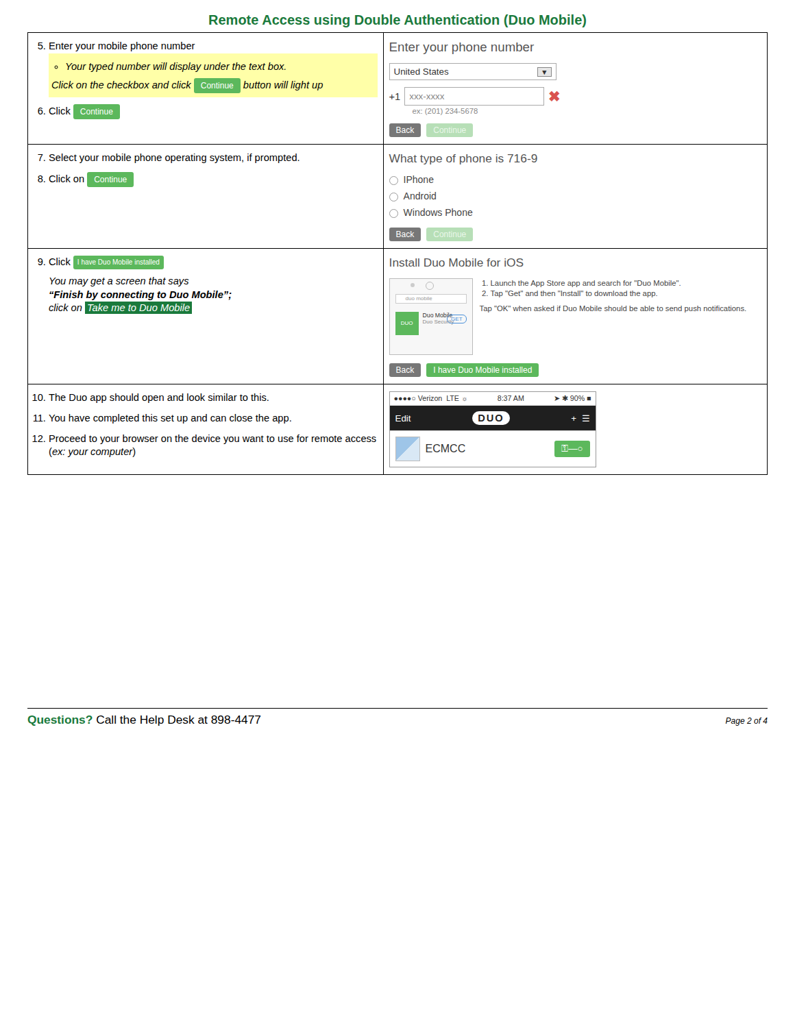Remote Access using Double Authentication (Duo Mobile)
| Enter your mobile phone number Your typed number will display under the text box. Click on the checkbox and click Continue button will light up Click Continue | Enter your phone number United States ▼ +1 xxx-xxxx ✖ ex: (201) 234-5678 Back Continue |
| Select your mobile phone operating system, if prompted. Click on Continue | What type of phone is 716-9 IPhone Android Windows Phone Back Continue |
| Click I have Duo Mobile installed You may get a screen that says “Finish by connecting to Duo Mobile”; click on Take me to Duo Mobile | Install Duo Mobile for iOS duo mobile DUO Duo Mobile Duo Security GET Launch the App Store app and search for "Duo Mobile". Tap "Get" and then "Install" to download the app. Tap "OK" when asked if Duo Mobile should be able to send push notifications. Back I have Duo Mobile installed |
| The Duo app should open and look similar to this. You have completed this set up and can close the app. Proceed to your browser on the device you want to use for remote access ( ex: your computer ) | ●●●●○ Verizon LTE ☼ 8:37 AM ➤ ✱ 90% ■ Edit DUO + ☰ ECMCC ⚿—○ |
Questions? Call the Help Desk at 898-4477
Page 2 of 4